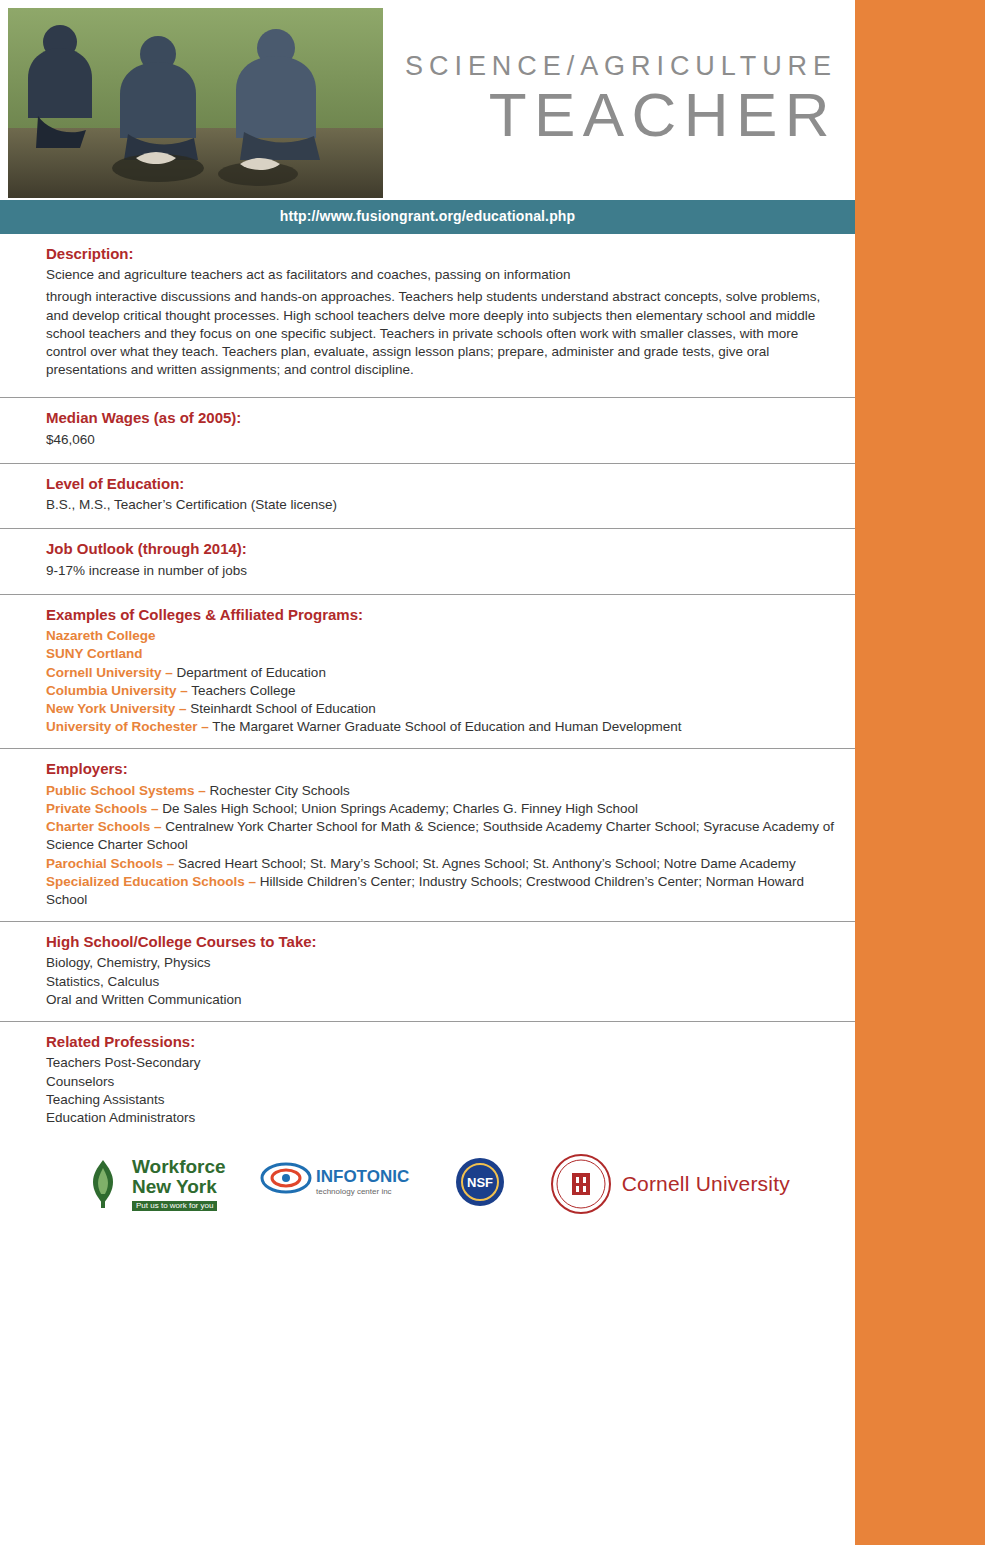SCIENCE/AGRICULTURE
TEACHER
http://www.fusiongrant.org/educational.php
Description:
Science and agriculture teachers act as facilitators and coaches, passing on information
through interactive discussions and hands-on approaches. Teachers help students understand abstract concepts, solve problems, and develop critical thought processes. High school teachers delve more deeply into subjects then elementary school and middle school teachers and they focus on one specific subject. Teachers in private schools often work with smaller classes, with more control over what they teach. Teachers plan, evaluate, assign lesson plans; prepare, administer and grade tests, give oral presentations and written assignments; and control discipline.
Median Wages (as of 2005):
$46,060
Level of Education:
B.S., M.S., Teacher’s Certification (State license)
Job Outlook (through 2014):
9-17% increase in number of jobs
Examples of Colleges & Affiliated Programs:
Nazareth College
SUNY Cortland
Cornell University – Department of Education
Columbia University – Teachers College
New York University – Steinhardt School of Education
University of Rochester – The Margaret Warner Graduate School of Education and Human Development
Employers:
Public School Systems – Rochester City Schools
Private Schools – De Sales High School; Union Springs Academy; Charles G. Finney High School
Charter Schools – Centralnew York Charter School for Math & Science; Southside Academy Charter School; Syracuse Academy of Science Charter School
Parochial Schools – Sacred Heart School; St. Mary’s School; St. Agnes School; St. Anthony’s School; Notre Dame Academy
Specialized Education Schools – Hillside Children’s Center; Industry Schools; Crestwood Children’s Center; Norman Howard School
High School/College Courses to Take:
Biology, Chemistry, Physics
Statistics, Calculus
Oral and Written Communication
Related Professions:
Teachers Post-Secondary
Counselors
Teaching Assistants
Education Administrators
Workforce
New York
Put us to work for you
INFOTONICS technology center inc
NSF
Cornell University